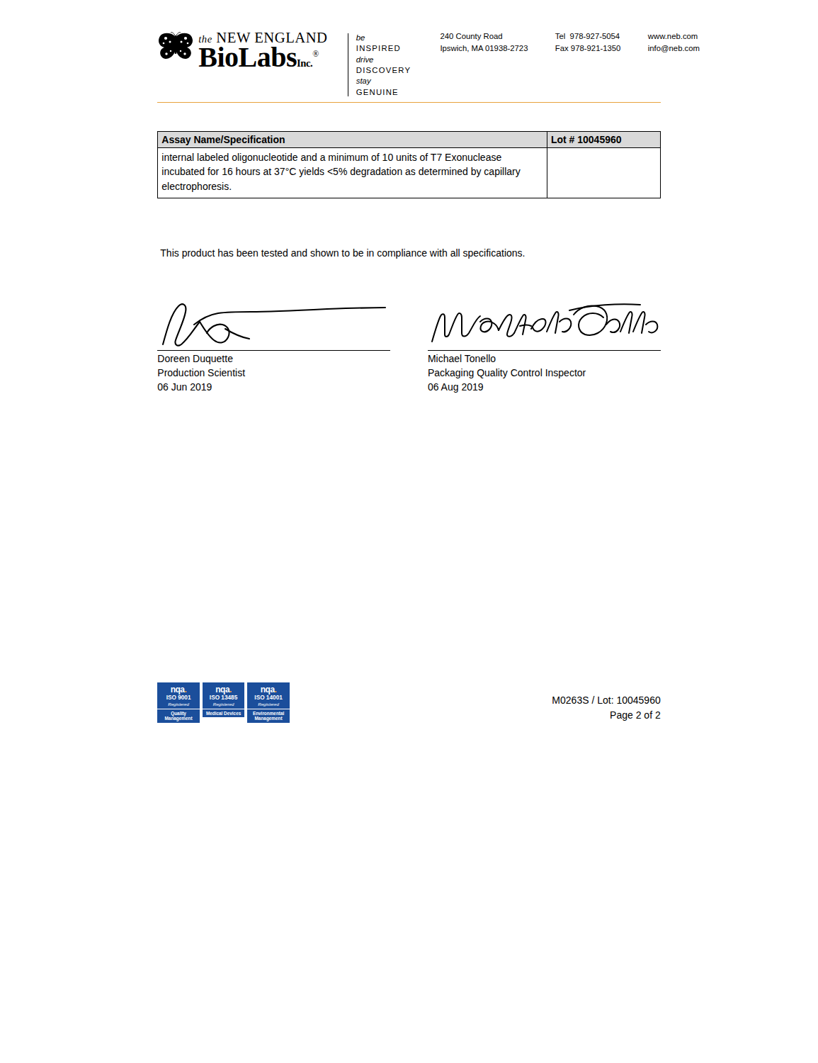the NEW ENGLAND BioLabsInc.®
be INSPIRED
drive DISCOVERY
stay GENUINE
240 County Road
Ipswich, MA 01938-2723
Tel 978-927-5054
Fax 978-921-1350
www.neb.com
info@neb.com
| Assay Name/Specification | Lot # 10045960 |
| --- | --- |
| internal labeled oligonucleotide and a minimum of 10 units of T7 Exonuclease incubated for 16 hours at 37°C yields <5% degradation as determined by capillary electrophoresis. | |
This product has been tested and shown to be in compliance with all specifications.
Doreen Duquette
Production Scientist
06 Jun 2019
Michael Tonello
Packaging Quality Control Inspector
06 Aug 2019
nqa. ISO 9001 Registered
Quality
Management
nqa. ISO 13485 Registered
Medical Devices
nqa. ISO 14001 Registered
Environmental
Management
M0263S / Lot: 10045960
Page 2 of 2